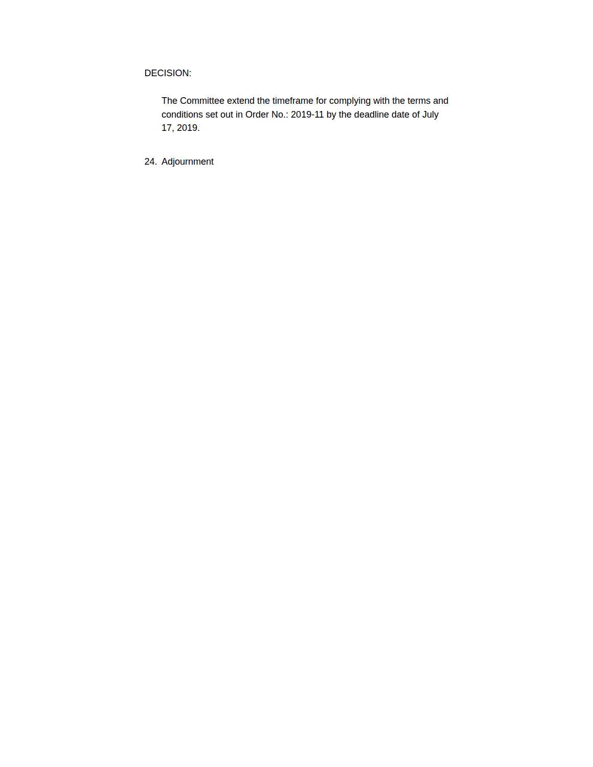DECISION:
The Committee extend the timeframe for complying with the terms and conditions set out in Order No.: 2019-11 by the deadline date of July 17, 2019.
24. Adjournment